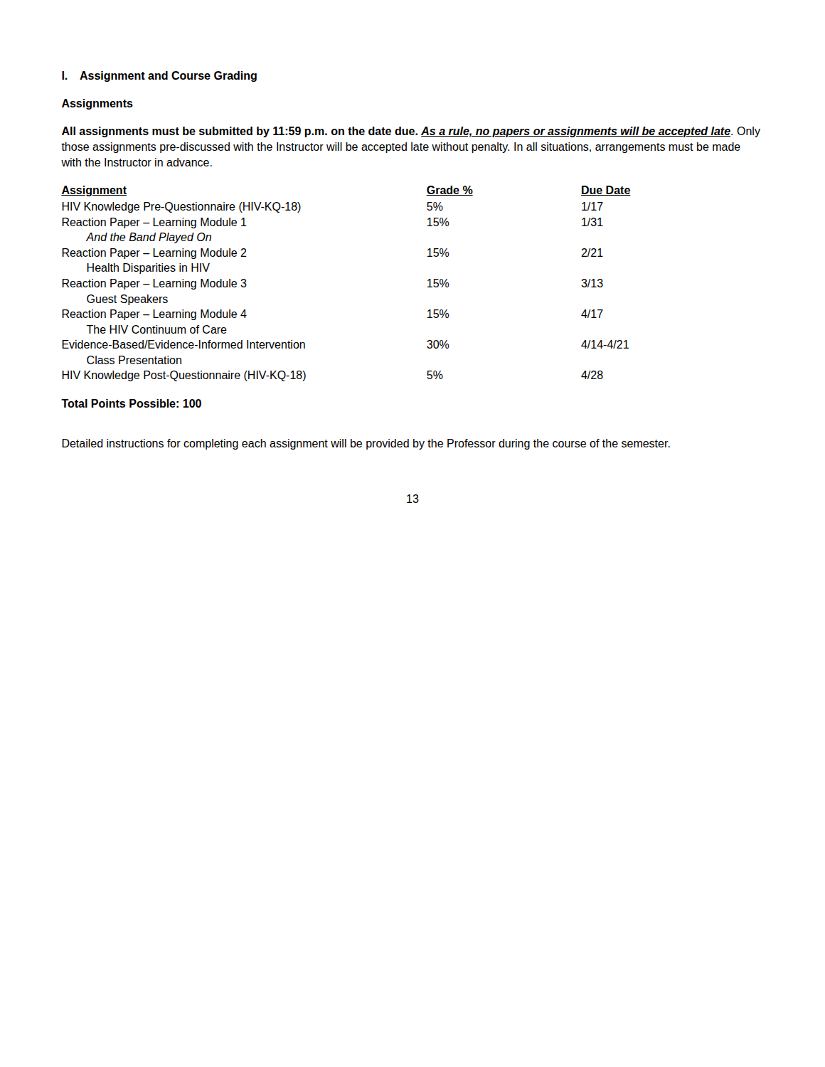I. Assignment and Course Grading
Assignments
All assignments must be submitted by 11:59 p.m. on the date due. As a rule, no papers or assignments will be accepted late. Only those assignments pre-discussed with the Instructor will be accepted late without penalty. In all situations, arrangements must be made with the Instructor in advance.
| Assignment | Grade % | Due Date |
| --- | --- | --- |
| HIV Knowledge Pre-Questionnaire (HIV-KQ-18) | 5% | 1/17 |
| Reaction Paper – Learning Module 1 And the Band Played On | 15% | 1/31 |
| Reaction Paper – Learning Module 2 Health Disparities in HIV | 15% | 2/21 |
| Reaction Paper – Learning Module 3 Guest Speakers | 15% | 3/13 |
| Reaction Paper – Learning Module 4 The HIV Continuum of Care | 15% | 4/17 |
| Evidence-Based/Evidence-Informed Intervention Class Presentation | 30% | 4/14-4/21 |
| HIV Knowledge Post-Questionnaire (HIV-KQ-18) | 5% | 4/28 |
Total Points Possible: 100
Detailed instructions for completing each assignment will be provided by the Professor during the course of the semester.
13